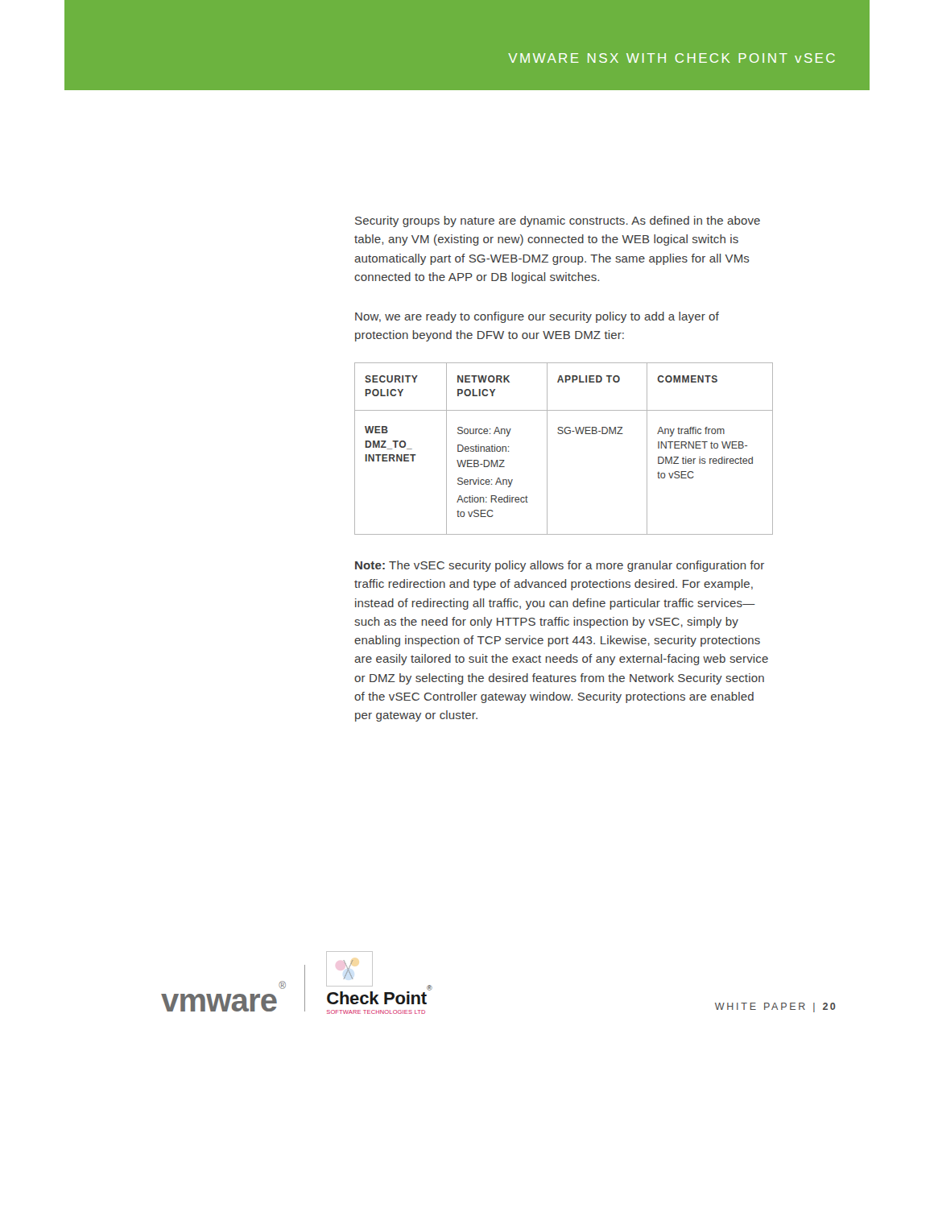VMWARE NSX WITH CHECK POINT v SEC
Security groups by nature are dynamic constructs. As defined in the above table, any VM (existing or new) connected to the WEB logical switch is automatically part of SG-WEB-DMZ group. The same applies for all VMs connected to the APP or DB logical switches.
Now, we are ready to configure our security policy to add a layer of protection beyond the DFW to our WEB DMZ tier:
| Security Policy | Network Policy | Applied To | Comments |
| --- | --- | --- | --- |
| WEB DMZ_to_ INTERNET | Source: Any Destination: WEB-DMZ Service: Any Action: Redirect to vSEC | SG-WEB-DMZ | Any traffic from INTERNET to WEB-DMZ tier is redirected to vSEC |
Note: The vSEC security policy allows for a more granular configuration for traffic redirection and type of advanced protections desired. For example, instead of redirecting all traffic, you can define particular traffic services—such as the need for only HTTPS traffic inspection by vSEC, simply by enabling inspection of TCP service port 443. Likewise, security protections are easily tailored to suit the exact needs of any external-facing web service or DMZ by selecting the desired features from the Network Security section of the vSEC Controller gateway window. Security protections are enabled per gateway or cluster.
vmware®
Check Point®
SOFTWARE TECHNOLOGIES LTD
White Paper | 20